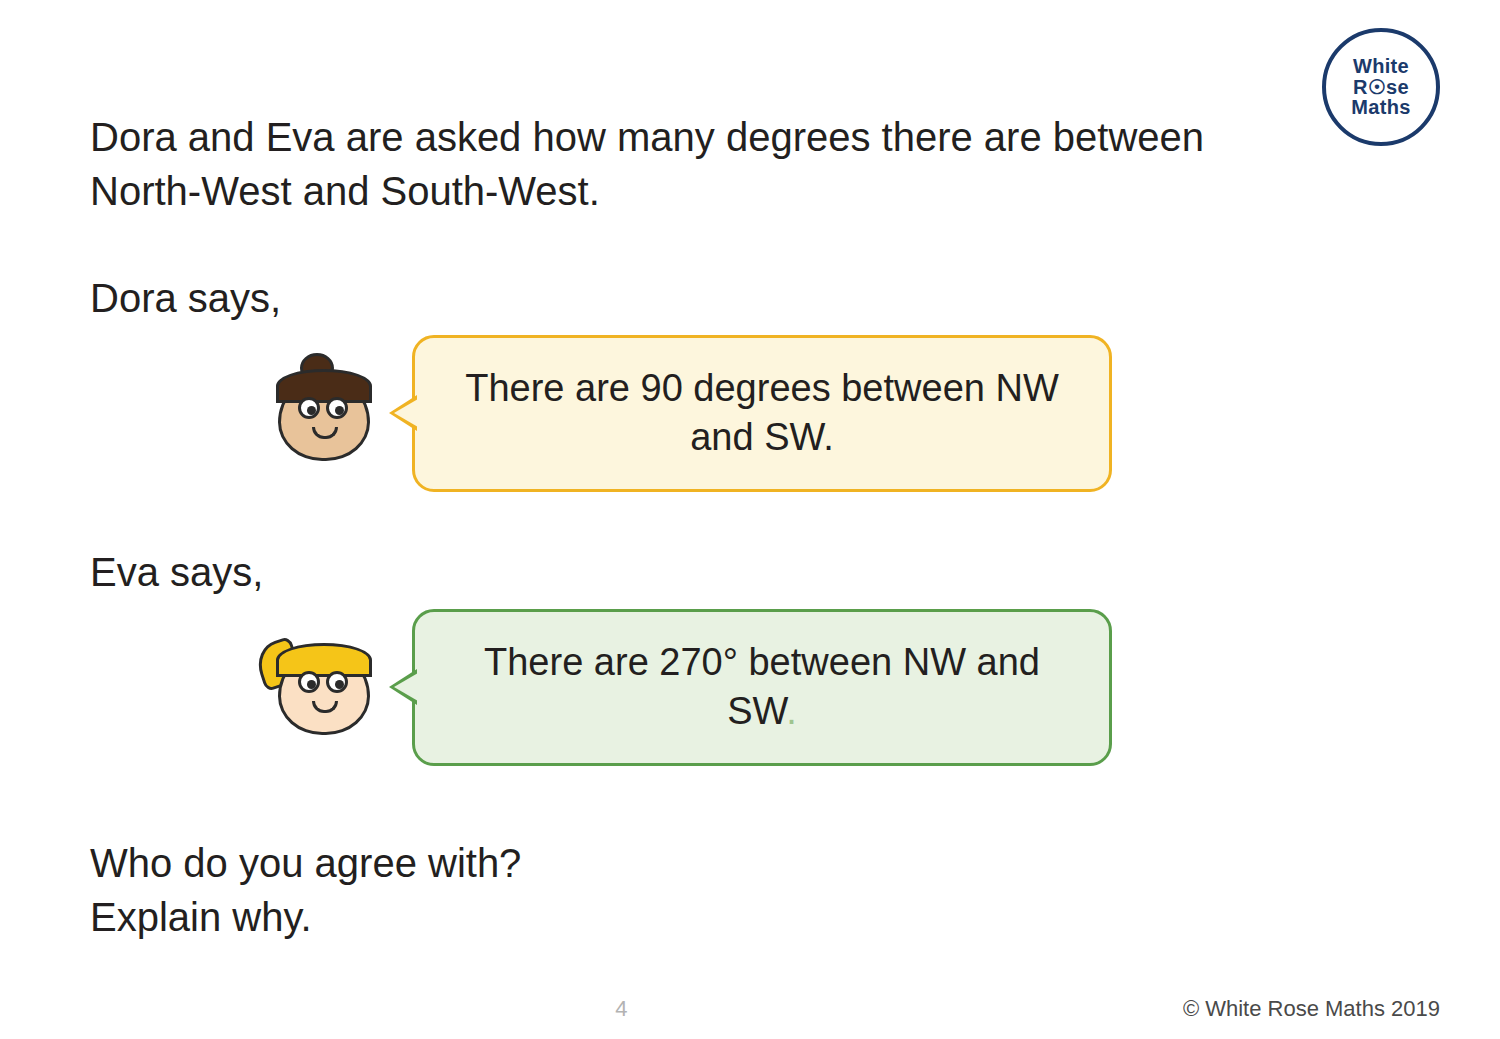White R☉se Maths
Dora and Eva are asked how many degrees there are between North-West and South-West.
Dora says,
There are 90 degrees between NW and SW.
Eva says,
There are 270° between NW and SW.
Who do you agree with?
Explain why.
4 © White Rose Maths 2019